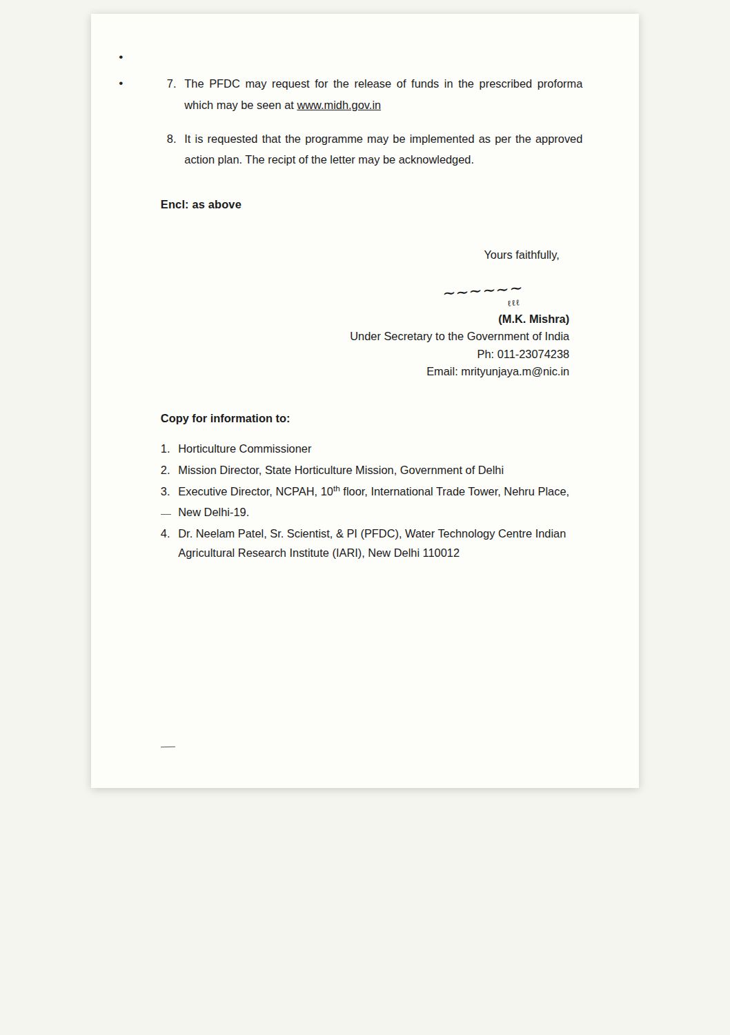• •
The PFDC may request for the release of funds in the prescribed proforma which may be seen at www.midh.gov.in
It is requested that the programme may be implemented as per the approved action plan. The recipt of the letter may be acknowledged.
Encl: as above
Yours faithfully,
∼∼∼∼∼∼ ℓℓℓ
(M.K. Mishra)
Under Secretary to the Government of India
Ph: 011-23074238
Email: mrityunjaya.m@nic.in
Copy for information to:
Horticulture Commissioner
Mission Director, State Horticulture Mission, Government of Delhi
Executive Director, NCPAH, 10th floor, International Trade Tower, Nehru Place, New Delhi-19.
Dr. Neelam Patel, Sr. Scientist, & PI (PFDC), Water Technology Centre Indian Agricultural Research Institute (IARI), New Delhi 110012